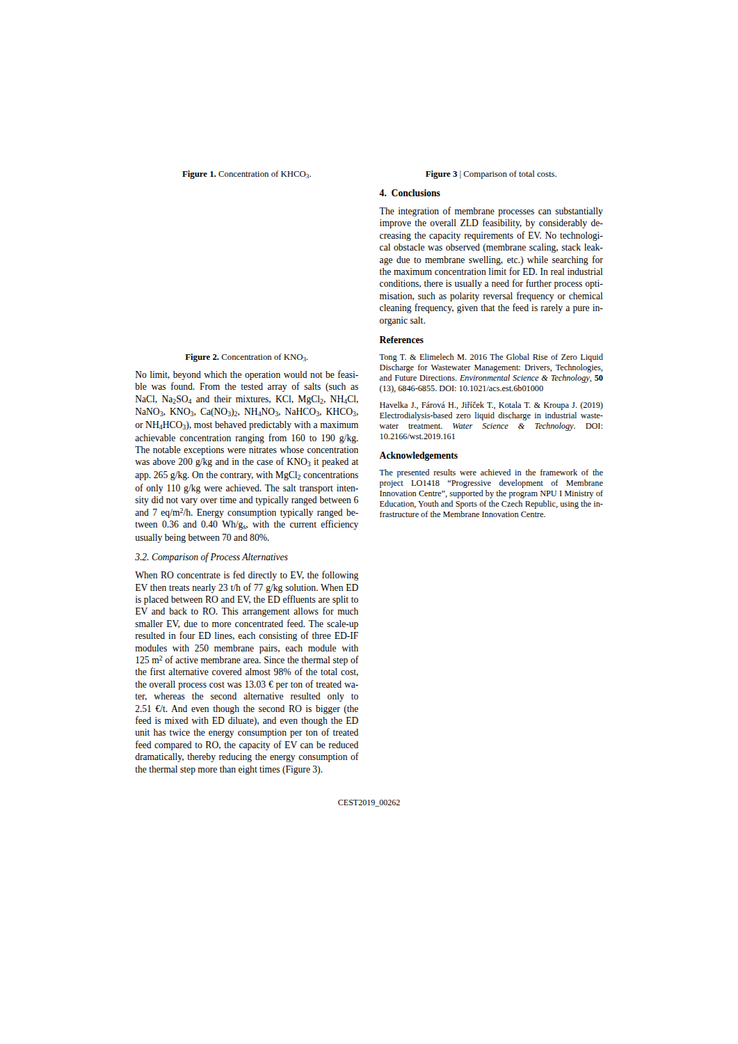Figure 1. Concentration of KHCO3.
Figure 2. Concentration of KNO3.
No limit, beyond which the operation would not be feasible was found. From the tested array of salts (such as NaCl, Na2SO4 and their mixtures, KCl, MgCl2, NH4Cl, NaNO3, KNO3, Ca(NO3)2, NH4NO3, NaHCO3, KHCO3, or NH4HCO3), most behaved predictably with a maximum achievable concentration ranging from 160 to 190 g/kg. The notable exceptions were nitrates whose concentration was above 200 g/kg and in the case of KNO3 it peaked at app. 265 g/kg. On the contrary, with MgCl2 concentrations of only 110 g/kg were achieved. The salt transport intensity did not vary over time and typically ranged between 6 and 7 eq/m2/h. Energy consumption typically ranged between 0.36 and 0.40 Wh/gs, with the current efficiency usually being between 70 and 80%.
3.2. Comparison of Process Alternatives
When RO concentrate is fed directly to EV, the following EV then treats nearly 23 t/h of 77 g/kg solution. When ED is placed between RO and EV, the ED effluents are split to EV and back to RO. This arrangement allows for much smaller EV, due to more concentrated feed. The scale-up resulted in four ED lines, each consisting of three ED-IF modules with 250 membrane pairs, each module with 125 m2 of active membrane area. Since the thermal step of the first alternative covered almost 98% of the total cost, the overall process cost was 13.03 € per ton of treated water, whereas the second alternative resulted only to 2.51 €/t. And even though the second RO is bigger (the feed is mixed with ED diluate), and even though the ED unit has twice the energy consumption per ton of treated feed compared to RO, the capacity of EV can be reduced dramatically, thereby reducing the energy consumption of the thermal step more than eight times (Figure 3).
Figure 3 | Comparison of total costs.
4. Conclusions
The integration of membrane processes can substantially improve the overall ZLD feasibility, by considerably decreasing the capacity requirements of EV. No technological obstacle was observed (membrane scaling, stack leakage due to membrane swelling, etc.) while searching for the maximum concentration limit for ED. In real industrial conditions, there is usually a need for further process optimisation, such as polarity reversal frequency or chemical cleaning frequency, given that the feed is rarely a pure inorganic salt.
References
Tong T. & Elimelech M. 2016 The Global Rise of Zero Liquid Discharge for Wastewater Management: Drivers, Technologies, and Future Directions. Environmental Science & Technology, 50 (13), 6846-6855. DOI: 10.1021/acs.est.6b01000
Havelka J., Fárová H., Jiříček T., Kotala T. & Kroupa J. (2019) Electrodialysis-based zero liquid discharge in industrial wastewater treatment. Water Science & Technology. DOI: 10.2166/wst.2019.161
Acknowledgements
The presented results were achieved in the framework of the project LO1418 “Progressive development of Membrane Innovation Centre”, supported by the program NPU I Ministry of Education, Youth and Sports of the Czech Republic, using the infrastructure of the Membrane Innovation Centre.
CEST2019_00262